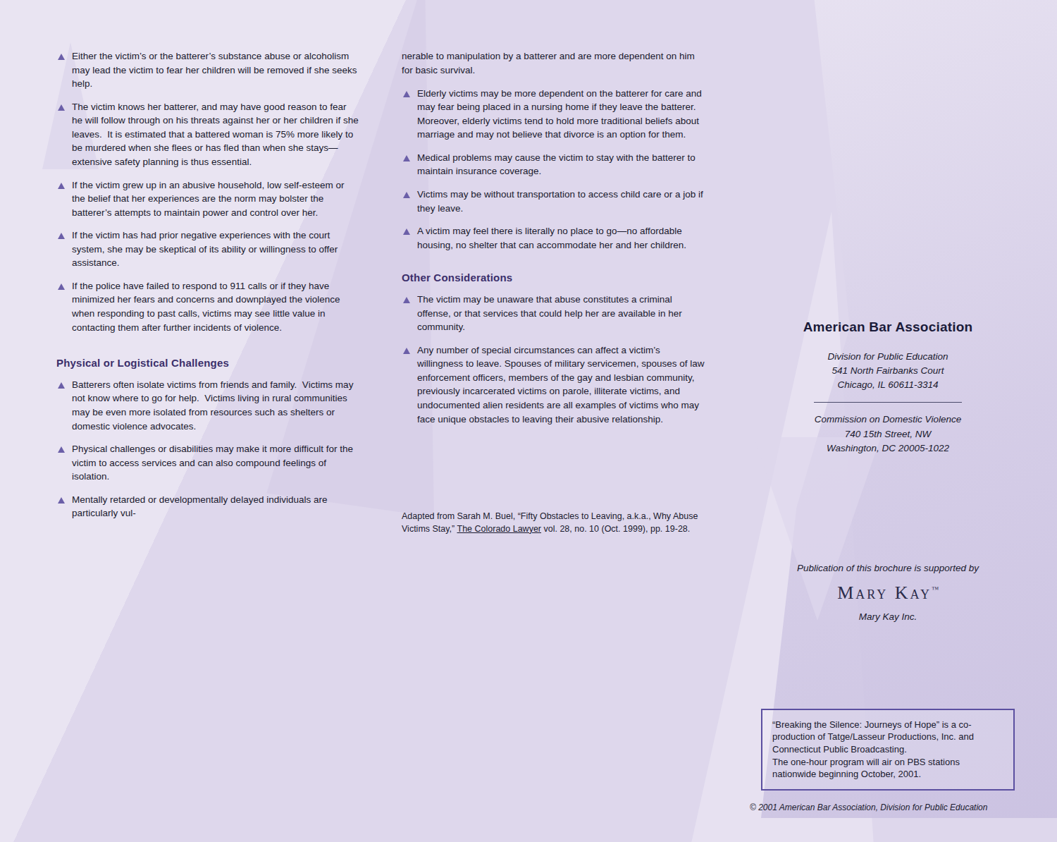Either the victim’s or the batterer’s substance abuse or alcoholism may lead the victim to fear her children will be removed if she seeks help.
The victim knows her batterer, and may have good reason to fear he will follow through on his threats against her or her children if she leaves. It is estimated that a battered woman is 75% more likely to be murdered when she flees or has fled than when she stays—extensive safety planning is thus essential.
If the victim grew up in an abusive household, low self-esteem or the belief that her experiences are the norm may bolster the batterer’s attempts to maintain power and control over her.
If the victim has had prior negative experiences with the court system, she may be skeptical of its ability or willingness to offer assistance.
If the police have failed to respond to 911 calls or if they have minimized her fears and concerns and downplayed the violence when responding to past calls, victims may see little value in contacting them after further incidents of violence.
Physical or Logistical Challenges
Batterers often isolate victims from friends and family. Victims may not know where to go for help. Victims living in rural communities may be even more isolated from resources such as shelters or domestic violence advocates.
Physical challenges or disabilities may make it more difficult for the victim to access services and can also compound feelings of isolation.
Mentally retarded or developmentally delayed individuals are particularly vul-
nerable to manipulation by a batterer and are more dependent on him for basic survival.
Elderly victims may be more dependent on the batterer for care and may fear being placed in a nursing home if they leave the batterer. Moreover, elderly victims tend to hold more traditional beliefs about marriage and may not believe that divorce is an option for them.
Medical problems may cause the victim to stay with the batterer to maintain insurance coverage.
Victims may be without transportation to access child care or a job if they leave.
A victim may feel there is literally no place to go—no affordable housing, no shelter that can accommodate her and her children.
Other Considerations
The victim may be unaware that abuse constitutes a criminal offense, or that services that could help her are available in her community.
Any number of special circumstances can affect a victim’s willingness to leave. Spouses of military servicemen, spouses of law enforcement officers, members of the gay and lesbian community, previously incarcerated victims on parole, illiterate victims, and undocumented alien residents are all examples of victims who may face unique obstacles to leaving their abusive relationship.
Adapted from Sarah M. Buel, “Fifty Obstacles to Leaving, a.k.a., Why Abuse Victims Stay,” The Colorado Lawyer vol. 28, no. 10 (Oct. 1999), pp. 19-28.
American Bar Association
Division for Public Education
541 North Fairbanks Court
Chicago, IL 60611-3314
Commission on Domestic Violence
740 15th Street, NW
Washington, DC 20005-1022
Publication of this brochure is supported by
Mary Kay™
Mary Kay Inc.
“Breaking the Silence: Journeys of Hope” is a co-production of Tatge/Lasseur Productions, Inc. and Connecticut Public Broadcasting.
The one-hour program will air on PBS stations nationwide beginning October, 2001.
© 2001 American Bar Association, Division for Public Education